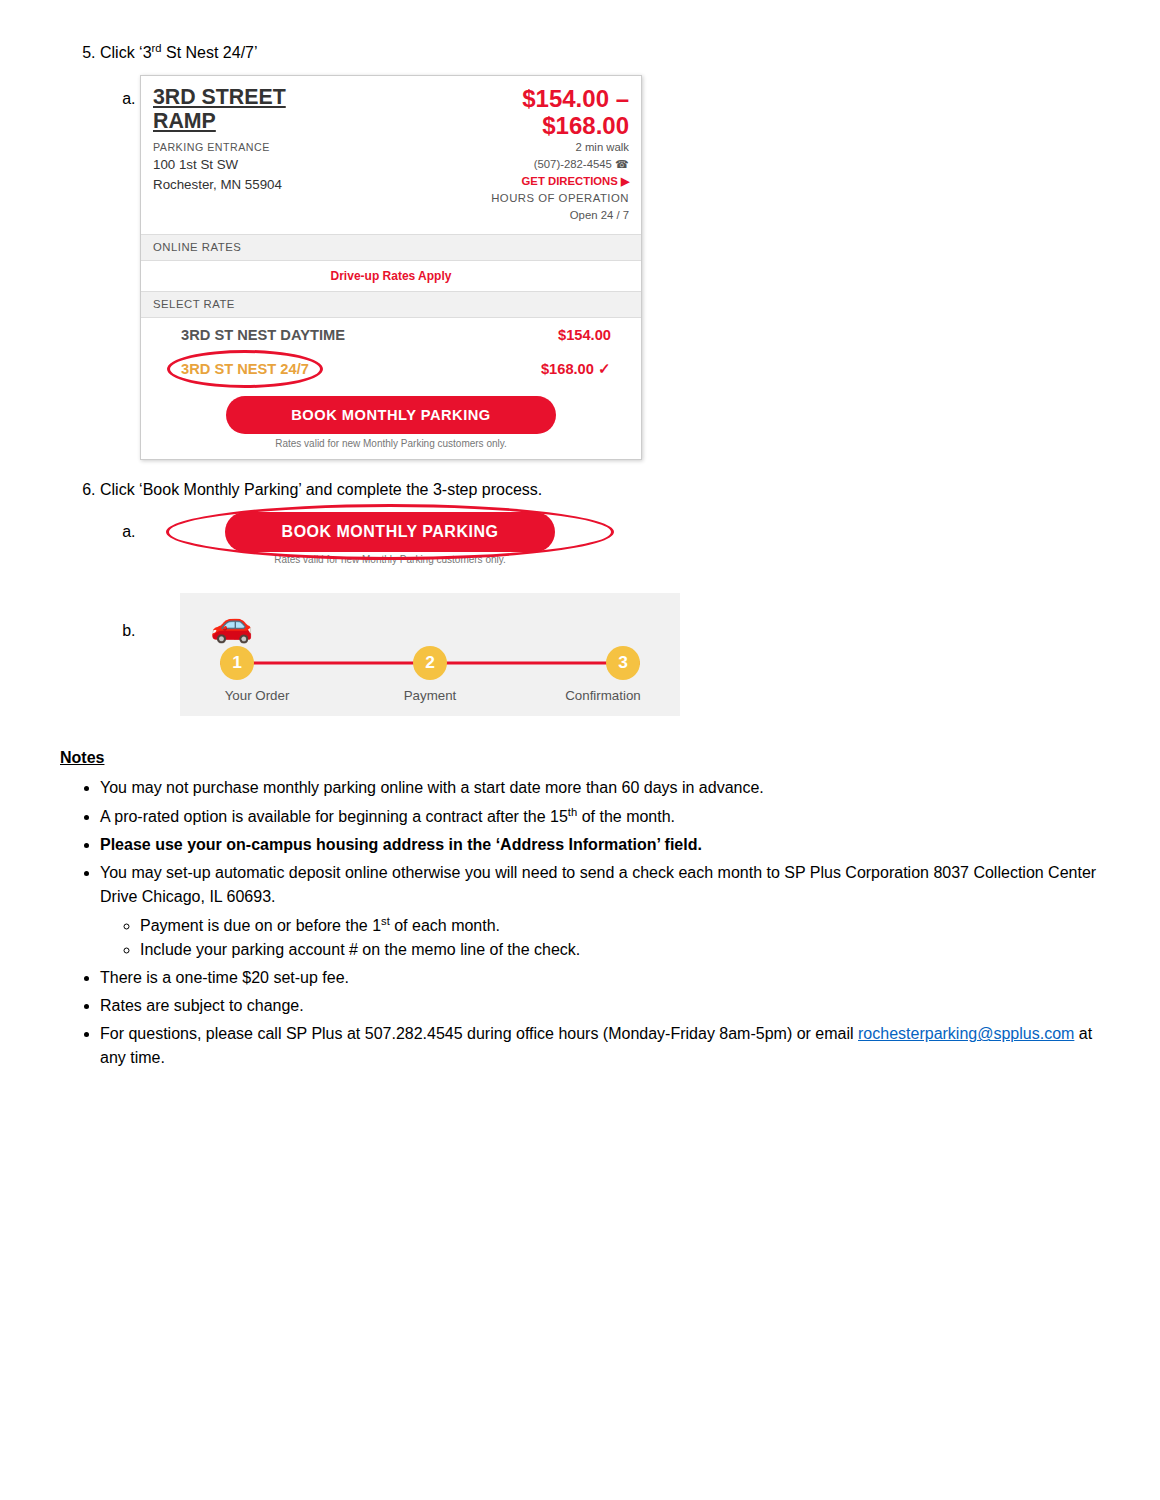Click ‘3rd St Nest 24/7’
3RD STREET
RAMP
PARKING ENTRANCE
100 1st St SW
Rochester, MN 55904
$154.00 –
$168.00
2 min walk
(507)-282-4545 ☎
GET DIRECTIONS ▶
HOURS OF OPERATION
Open 24 / 7
ONLINE RATES
Drive-up Rates Apply
SELECT RATE
3RD ST NEST DAYTIME $154.00
3RD ST NEST 24/7 $168.00 ✓
BOOK MONTHLY PARKING
Rates valid for new Monthly Parking customers only.
Click ‘Book Monthly Parking’ and complete the 3-step process.
BOOK MONTHLY PARKING
Rates valid for new Monthly Parking customers only.
🚗
1
2
3
Your Order Payment Confirmation
Notes
You may not purchase monthly parking online with a start date more than 60 days in advance.
A pro-rated option is available for beginning a contract after the 15th of the month.
Please use your on-campus housing address in the ‘Address Information’ field.
You may set-up automatic deposit online otherwise you will need to send a check each month to SP Plus Corporation 8037 Collection Center Drive Chicago, IL 60693.
Payment is due on or before the 1st of each month.
Include your parking account # on the memo line of the check.
There is a one-time $20 set-up fee.
Rates are subject to change.
For questions, please call SP Plus at 507.282.4545 during office hours (Monday-Friday 8am-5pm) or email rochesterparking@spplus.com at any time.